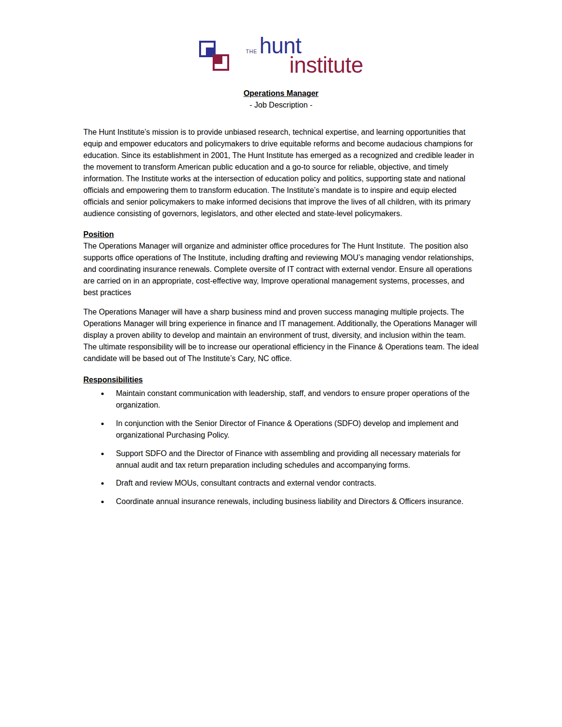THE hunt institute
Operations Manager
- Job Description -
The Hunt Institute’s mission is to provide unbiased research, technical expertise, and learning opportunities that equip and empower educators and policymakers to drive equitable reforms and become audacious champions for education. Since its establishment in 2001, The Hunt Institute has emerged as a recognized and credible leader in the movement to transform American public education and a go-to source for reliable, objective, and timely information. The Institute works at the intersection of education policy and politics, supporting state and national officials and empowering them to transform education. The Institute’s mandate is to inspire and equip elected officials and senior policymakers to make informed decisions that improve the lives of all children, with its primary audience consisting of governors, legislators, and other elected and state-level policymakers.
Position
The Operations Manager will organize and administer office procedures for The Hunt Institute. The position also supports office operations of The Institute, including drafting and reviewing MOU’s managing vendor relationships, and coordinating insurance renewals. Complete oversite of IT contract with external vendor. Ensure all operations are carried on in an appropriate, cost-effective way, Improve operational management systems, processes, and best practices
The Operations Manager will have a sharp business mind and proven success managing multiple projects. The Operations Manager will bring experience in finance and IT management. Additionally, the Operations Manager will display a proven ability to develop and maintain an environment of trust, diversity, and inclusion within the team. The ultimate responsibility will be to increase our operational efficiency in the Finance & Operations team. The ideal candidate will be based out of The Institute’s Cary, NC office.
Responsibilities
Maintain constant communication with leadership, staff, and vendors to ensure proper operations of the organization.
In conjunction with the Senior Director of Finance & Operations (SDFO) develop and implement and organizational Purchasing Policy.
Support SDFO and the Director of Finance with assembling and providing all necessary materials for annual audit and tax return preparation including schedules and accompanying forms.
Draft and review MOUs, consultant contracts and external vendor contracts.
Coordinate annual insurance renewals, including business liability and Directors & Officers insurance.